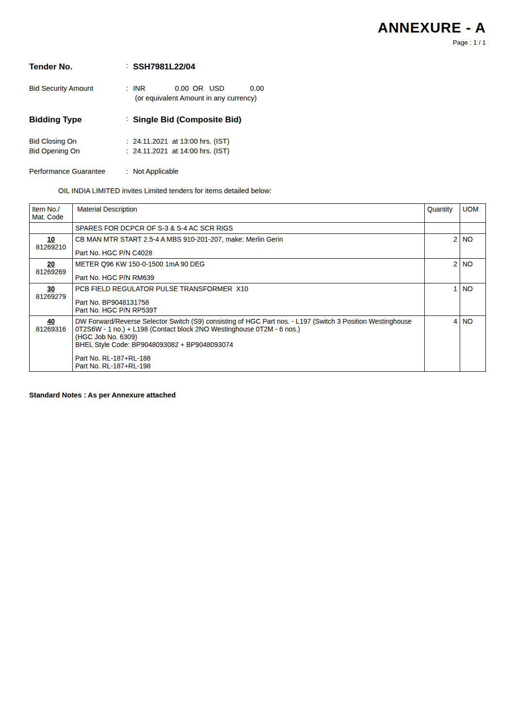ANNEXURE - A
Page : 1 / 1
| Tender No. | : | SSH7981L22/04 |
| Bid Security Amount | : | INR 0.00 OR USD 0.00 |
| | | (or equivalent Amount in any currency) |
| Bidding Type | : | Single Bid (Composite Bid) |
| Bid Closing On | : | 24.11.2021 at 13:00 hrs. (IST) |
| Bid Opening On | : | 24.11.2021 at 14:00 hrs. (IST) |
| Performance Guarantee | : | Not Applicable |
OIL INDIA LIMITED invites Limited tenders for items detailed below:
| Item No./ Mat. Code | Material Description | Quantity | UOM |
| --- | --- | --- | --- |
| | SPARES FOR DCPCR OF S-3 & S-4 AC SCR RIGS | | |
| 10 81269210 | CB MAN MTR START 2.5-4 A MBS 910-201-207, make: Merlin Gerin Part No. HGC P/N C4028 | 2 | NO |
| 20 81269269 | METER Q96 KW 150-0-1500 1mA 90 DEG Part No. HGC P/N RM639 | 2 | NO |
| 30 81269279 | PCB FIELD REGULATOR PULSE TRANSFORMER X10 Part No. BP9048131758 Part No. HGC P/N RP539T | 1 | NO |
| 40 81269316 | DW Forward/Reverse Selector Switch (S9) consisting of HGC Part nos. - L197 (Switch 3 Position Westinghouse 0T2S6W - 1 no.) + L198 (Contact block 2NO Westinghouse 0T2M - 6 nos.) (HGC Job No. 6309) BHEL Style Code: BP9048093082 + BP9048093074 Part No. RL-187+RL-188 Part No. RL-187+RL-198 | 4 | NO |
Standard Notes : As per Annexure attached